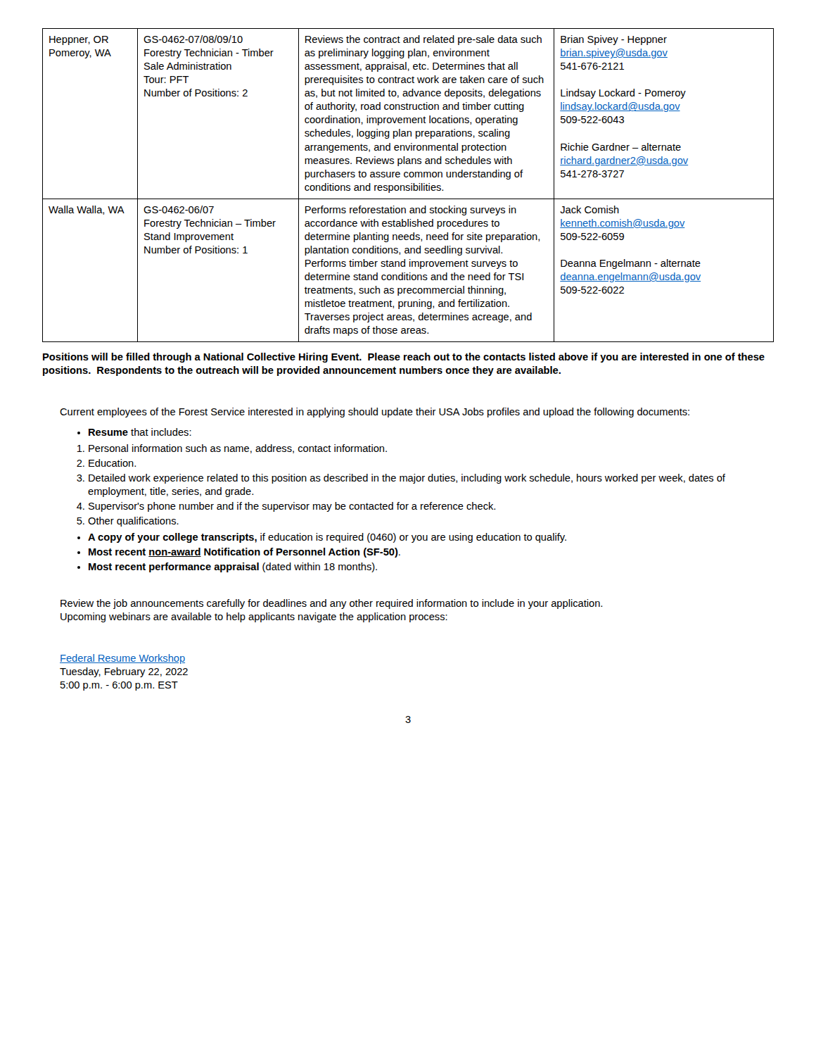| Heppner, OR Pomeroy, WA | GS-0462-07/08/09/10 Forestry Technician - Timber Sale Administration Tour: PFT Number of Positions: 2 | Reviews the contract and related pre-sale data such as preliminary logging plan, environment assessment, appraisal, etc. Determines that all prerequisites to contract work are taken care of such as, but not limited to, advance deposits, delegations of authority, road construction and timber cutting coordination, improvement locations, operating schedules, logging plan preparations, scaling arrangements, and environmental protection measures. Reviews plans and schedules with purchasers to assure common understanding of conditions and responsibilities. | Brian Spivey - Heppner brian.spivey@usda.gov 541-676-2121 Lindsay Lockard - Pomeroy lindsay.lockard@usda.gov 509-522-6043 Richie Gardner – alternate richard.gardner2@usda.gov 541-278-3727 |
| Walla Walla, WA | GS-0462-06/07 Forestry Technician – Timber Stand Improvement Number of Positions: 1 | Performs reforestation and stocking surveys in accordance with established procedures to determine planting needs, need for site preparation, plantation conditions, and seedling survival. Performs timber stand improvement surveys to determine stand conditions and the need for TSI treatments, such as precommercial thinning, mistletoe treatment, pruning, and fertilization. Traverses project areas, determines acreage, and drafts maps of those areas. | Jack Comish kenneth.comish@usda.gov 509-522-6059 Deanna Engelmann - alternate deanna.engelmann@usda.gov 509-522-6022 |
Positions will be filled through a National Collective Hiring Event. Please reach out to the contacts listed above if you are interested in one of these positions. Respondents to the outreach will be provided announcement numbers once they are available.
Current employees of the Forest Service interested in applying should update their USA Jobs profiles and upload the following documents:
Resume that includes:
Personal information such as name, address, contact information.
Education.
Detailed work experience related to this position as described in the major duties, including work schedule, hours worked per week, dates of employment, title, series, and grade.
Supervisor's phone number and if the supervisor may be contacted for a reference check.
Other qualifications.
A copy of your college transcripts, if education is required (0460) or you are using education to qualify.
Most recent non-award Notification of Personnel Action (SF-50).
Most recent performance appraisal (dated within 18 months).
Review the job announcements carefully for deadlines and any other required information to include in your application.
Upcoming webinars are available to help applicants navigate the application process:
Federal Resume Workshop
Tuesday, February 22, 2022
5:00 p.m. - 6:00 p.m. EST
3